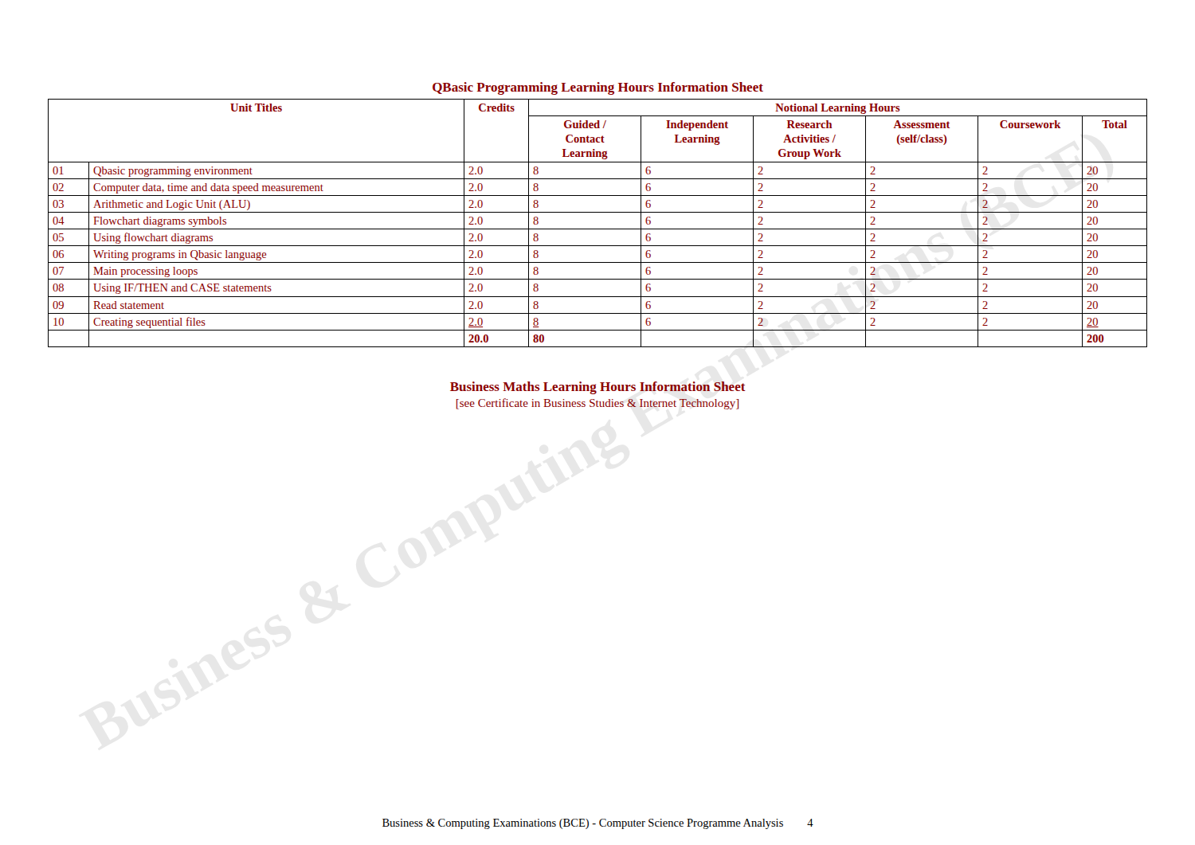Business & Computing Examinations (BCE)
QBasic Programming Learning Hours Information Sheet
| Unit Titles | Credits | Notional Learning Hours |
| --- | --- | --- |
| Guided / Contact Learning | Independent Learning | Research Activities / Group Work | Assessment (self/class) | Coursework | Total |
| 01 | Qbasic programming environment | 2.0 | 8 | 6 | 2 | 2 | 2 | 20 |
| 02 | Computer data, time and data speed measurement | 2.0 | 8 | 6 | 2 | 2 | 2 | 20 |
| 03 | Arithmetic and Logic Unit (ALU) | 2.0 | 8 | 6 | 2 | 2 | 2 | 20 |
| 04 | Flowchart diagrams symbols | 2.0 | 8 | 6 | 2 | 2 | 2 | 20 |
| 05 | Using flowchart diagrams | 2.0 | 8 | 6 | 2 | 2 | 2 | 20 |
| 06 | Writing programs in Qbasic language | 2.0 | 8 | 6 | 2 | 2 | 2 | 20 |
| 07 | Main processing loops | 2.0 | 8 | 6 | 2 | 2 | 2 | 20 |
| 08 | Using IF/THEN and CASE statements | 2.0 | 8 | 6 | 2 | 2 | 2 | 20 |
| 09 | Read statement | 2.0 | 8 | 6 | 2 | 2 | 2 | 20 |
| 10 | Creating sequential files | 2.0 | 8 | 6 | 2 | 2 | 2 | 20 |
| | | 20.0 | 80 | | | | | 200 |
Business Maths Learning Hours Information Sheet
[see Certificate in Business Studies & Internet Technology]
Business & Computing Examinations (BCE) - Computer Science Programme Analysis4